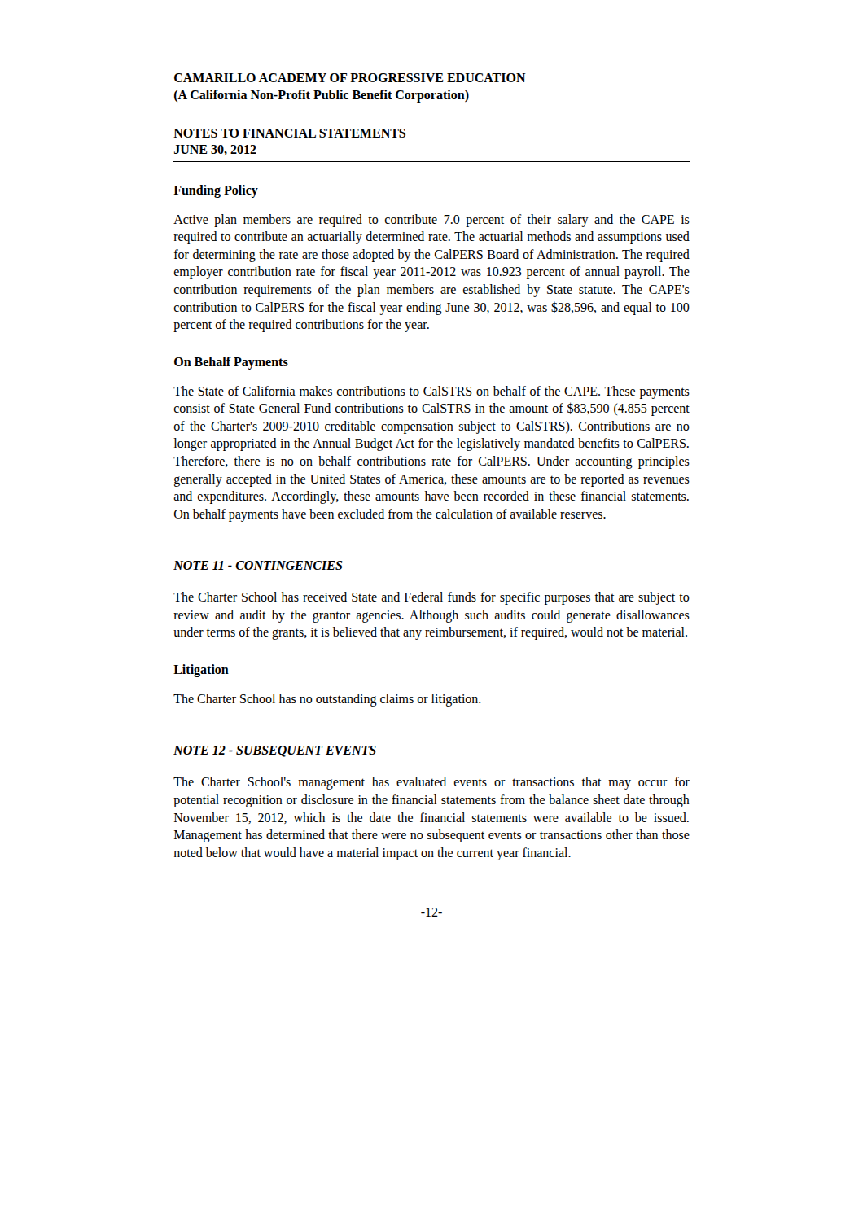CAMARILLO ACADEMY OF PROGRESSIVE EDUCATION
(A California Non-Profit Public Benefit Corporation)
NOTES TO FINANCIAL STATEMENTS
JUNE 30, 2012
Funding Policy
Active plan members are required to contribute 7.0 percent of their salary and the CAPE is required to contribute an actuarially determined rate. The actuarial methods and assumptions used for determining the rate are those adopted by the CalPERS Board of Administration. The required employer contribution rate for fiscal year 2011-2012 was 10.923 percent of annual payroll. The contribution requirements of the plan members are established by State statute. The CAPE's contribution to CalPERS for the fiscal year ending June 30, 2012, was $28,596, and equal to 100 percent of the required contributions for the year.
On Behalf Payments
The State of California makes contributions to CalSTRS on behalf of the CAPE. These payments consist of State General Fund contributions to CalSTRS in the amount of $83,590 (4.855 percent of the Charter's 2009-2010 creditable compensation subject to CalSTRS). Contributions are no longer appropriated in the Annual Budget Act for the legislatively mandated benefits to CalPERS. Therefore, there is no on behalf contributions rate for CalPERS. Under accounting principles generally accepted in the United States of America, these amounts are to be reported as revenues and expenditures. Accordingly, these amounts have been recorded in these financial statements. On behalf payments have been excluded from the calculation of available reserves.
NOTE 11 - CONTINGENCIES
The Charter School has received State and Federal funds for specific purposes that are subject to review and audit by the grantor agencies. Although such audits could generate disallowances under terms of the grants, it is believed that any reimbursement, if required, would not be material.
Litigation
The Charter School has no outstanding claims or litigation.
NOTE 12 - SUBSEQUENT EVENTS
The Charter School's management has evaluated events or transactions that may occur for potential recognition or disclosure in the financial statements from the balance sheet date through November 15, 2012, which is the date the financial statements were available to be issued. Management has determined that there were no subsequent events or transactions other than those noted below that would have a material impact on the current year financial.
-12-